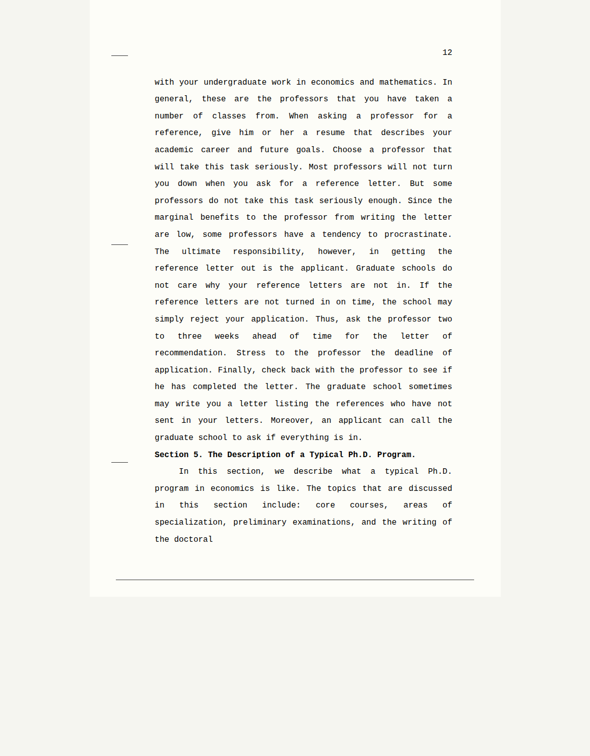12
with your undergraduate work in economics and mathematics. In general, these are the professors that you have taken a number of classes from. When asking a professor for a reference, give him or her a resume that describes your academic career and future goals. Choose a professor that will take this task seriously. Most professors will not turn you down when you ask for a reference letter. But some professors do not take this task seriously enough. Since the marginal benefits to the professor from writing the letter are low, some professors have a tendency to procrastinate. The ultimate responsibility, however, in getting the reference letter out is the applicant. Graduate schools do not care why your reference letters are not in. If the reference letters are not turned in on time, the school may simply reject your application. Thus, ask the professor two to three weeks ahead of time for the letter of recommendation. Stress to the professor the deadline of application. Finally, check back with the professor to see if he has completed the letter. The graduate school sometimes may write you a letter listing the references who have not sent in your letters. Moreover, an applicant can call the graduate school to ask if everything is in.
Section 5. The Description of a Typical Ph.D. Program.
In this section, we describe what a typical Ph.D. program in economics is like. The topics that are discussed in this section include: core courses, areas of specialization, preliminary examinations, and the writing of the doctoral